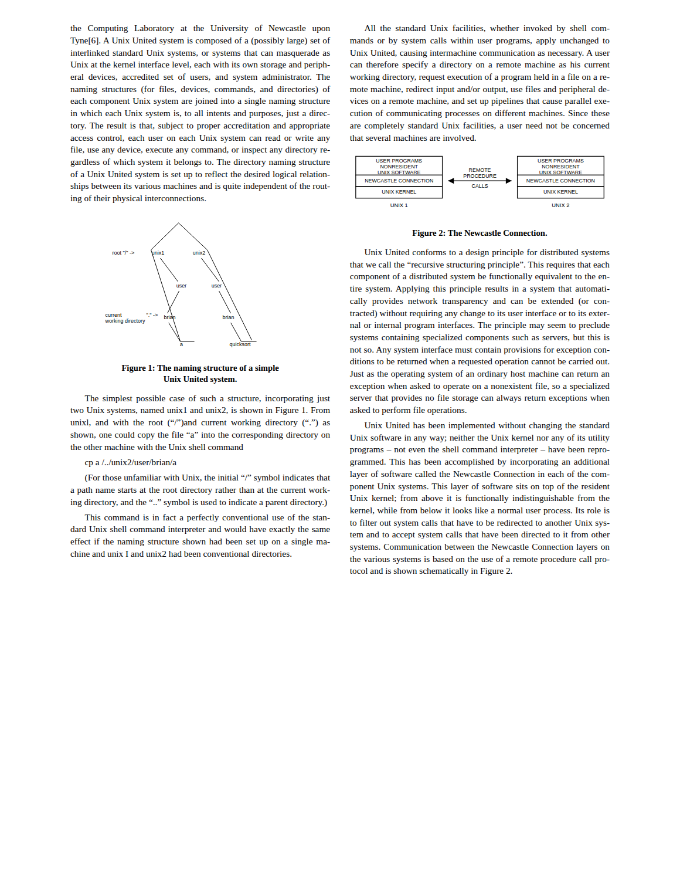the Computing Laboratory at the University of Newcastle upon Tyne[6]. A Unix United system is composed of a (possibly large) set of interlinked standard Unix systems, or systems that can masquerade as Unix at the kernel interface level, each with its own storage and peripheral devices, accredited set of users, and system administrator. The naming structures (for files, devices, commands, and directories) of each component Unix system are joined into a single naming structure in which each Unix system is, to all intents and purposes, just a directory. The result is that, subject to proper accreditation and appropriate access control, each user on each Unix system can read or write any file, use any device, execute any command, or inspect any directory regardless of which system it belongs to. The directory naming structure of a Unix United system is set up to reflect the desired logical relationships between its various machines and is quite independent of the routing of their physical interconnections.
root "/" -> unix1 unix2 user user brian brian a quicksort current working directory "." ->
Figure 1: The naming structure of a simple
Unix United system.
The simplest possible case of such a structure, incorporating just two Unix systems, named unix1 and unix2, is shown in Figure 1. From unixl, and with the root (“/”)and current working directory (“.”) as shown, one could copy the file “a” into the corresponding directory on the other machine with the Unix shell command
cp a /../unix2/user/brian/a
(For those unfamiliar with Unix, the initial “/” symbol indicates that a path name starts at the root directory rather than at the current working directory, and the “..” symbol is used to indicate a parent directory.)
This command is in fact a perfectly conventional use of the standard Unix shell command interpreter and would have exactly the same effect if the naming structure shown had been set up on a single machine and unix I and unix2 had been conventional directories.
All the standard Unix facilities, whether invoked by shell commands or by system calls within user programs, apply unchanged to Unix United, causing intermachine communication as necessary. A user can therefore specify a directory on a remote machine as his current working directory, request execution of a program held in a file on a remote machine, redirect input and/or output, use files and peripheral devices on a remote machine, and set up pipelines that cause parallel execution of communicating processes on different machines. Since these are completely standard Unix facilities, a user need not be concerned that several machines are involved.
USER PROGRAMS NONRESIDENT UNIX SOFTWARE NEWCASTLE CONNECTION UNIX KERNEL UNIX 1 REMOTE PROCEDURE CALLS USER PROGRAMS NONRESIDENT UNIX SOFTWARE NEWCASTLE CONNECTION UNIX KERNEL UNIX 2
Figure 2: The Newcastle Connection.
Unix United conforms to a design principle for distributed systems that we call the “recursive structuring principle”. This requires that each component of a distributed system be functionally equivalent to the entire system. Applying this principle results in a system that automatically provides network transparency and can be extended (or contracted) without requiring any change to its user interface or to its external or internal program interfaces. The principle may seem to preclude systems containing specialized components such as servers, but this is not so. Any system interface must contain provisions for exception conditions to be returned when a requested operation cannot be carried out. Just as the operating system of an ordinary host machine can return an exception when asked to operate on a nonexistent file, so a specialized server that provides no file storage can always return exceptions when asked to perform file operations.
Unix United has been implemented without changing the standard Unix software in any way; neither the Unix kernel nor any of its utility programs – not even the shell command interpreter – have been reprogrammed. This has been accomplished by incorporating an additional layer of software called the Newcastle Connection in each of the component Unix systems. This layer of software sits on top of the resident Unix kernel; from above it is functionally indistinguishable from the kernel, while from below it looks like a normal user process. Its role is to filter out system calls that have to be redirected to another Unix system and to accept system calls that have been directed to it from other systems. Communication between the Newcastle Connection layers on the various systems is based on the use of a remote procedure call protocol and is shown schematically in Figure 2.